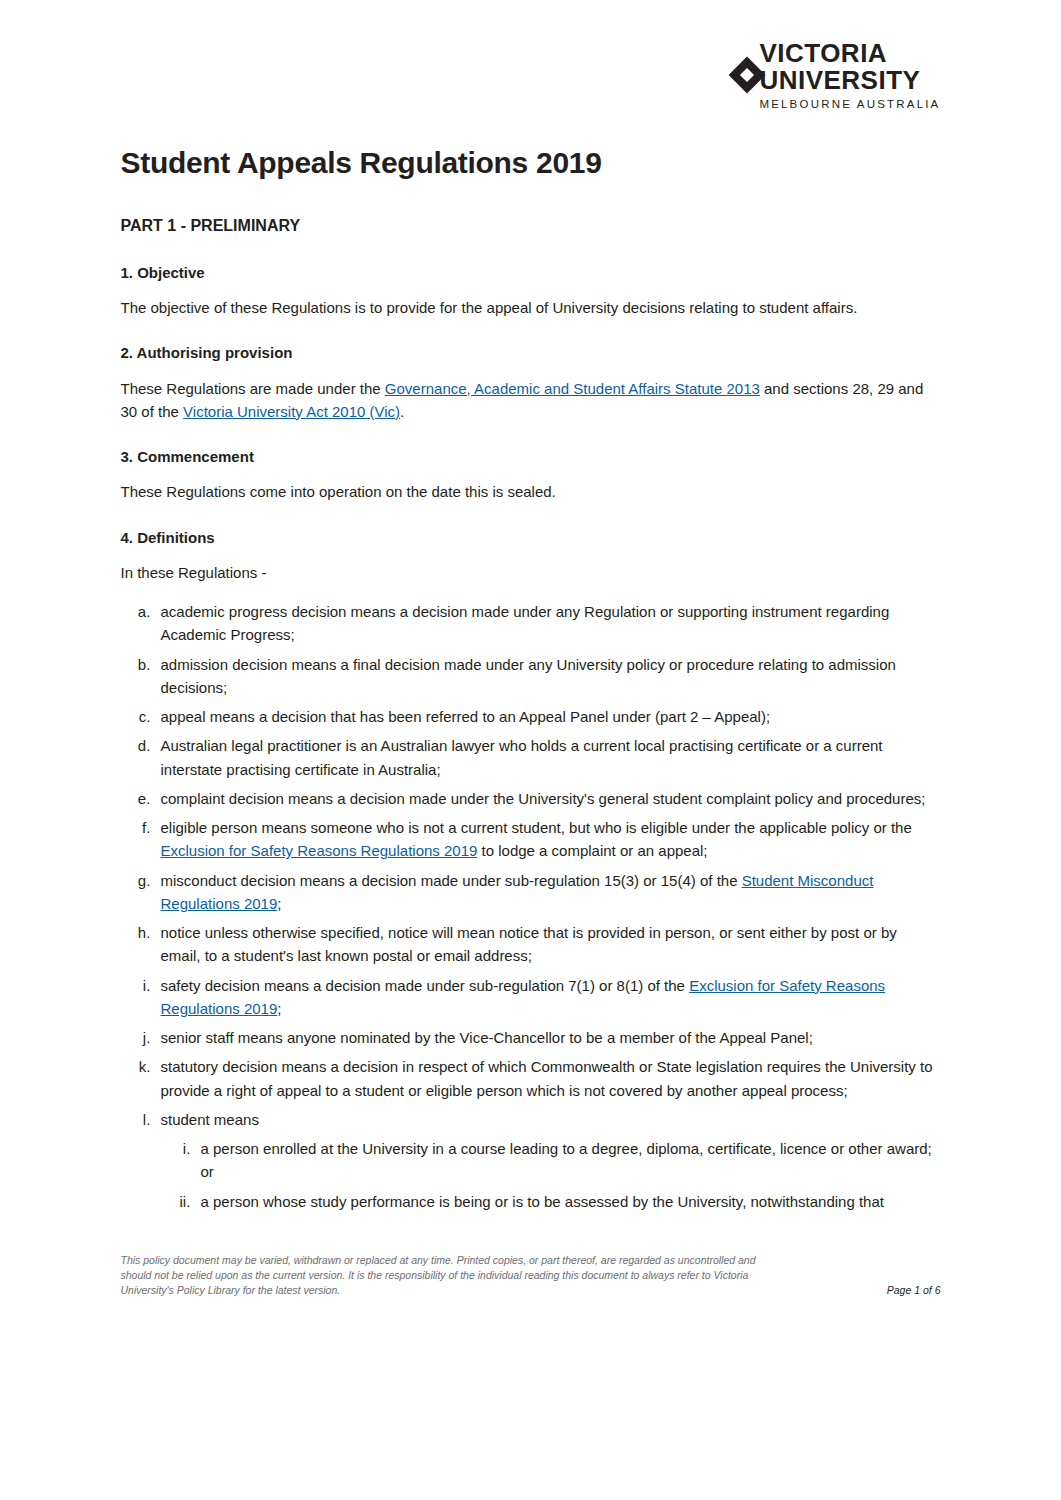VICTORIA UNIVERSITY MELBOURNE AUSTRALIA
Student Appeals Regulations 2019
PART 1 - PRELIMINARY
1. Objective
The objective of these Regulations is to provide for the appeal of University decisions relating to student affairs.
2. Authorising provision
These Regulations are made under the Governance, Academic and Student Affairs Statute 2013 and sections 28, 29 and 30 of the Victoria University Act 2010 (Vic).
3. Commencement
These Regulations come into operation on the date this is sealed.
4. Definitions
In these Regulations -
academic progress decision means a decision made under any Regulation or supporting instrument regarding Academic Progress;
admission decision means a final decision made under any University policy or procedure relating to admission decisions;
appeal means a decision that has been referred to an Appeal Panel under (part 2 – Appeal);
Australian legal practitioner is an Australian lawyer who holds a current local practising certificate or a current interstate practising certificate in Australia;
complaint decision means a decision made under the University's general student complaint policy and procedures;
eligible person means someone who is not a current student, but who is eligible under the applicable policy or the Exclusion for Safety Reasons Regulations 2019 to lodge a complaint or an appeal;
misconduct decision means a decision made under sub-regulation 15(3) or 15(4) of the Student Misconduct Regulations 2019;
notice unless otherwise specified, notice will mean notice that is provided in person, or sent either by post or by email, to a student's last known postal or email address;
safety decision means a decision made under sub-regulation 7(1) or 8(1) of the Exclusion for Safety Reasons Regulations 2019;
senior staff means anyone nominated by the Vice-Chancellor to be a member of the Appeal Panel;
statutory decision means a decision in respect of which Commonwealth or State legislation requires the University to provide a right of appeal to a student or eligible person which is not covered by another appeal process;
student means
a person enrolled at the University in a course leading to a degree, diploma, certificate, licence or other award; or
a person whose study performance is being or is to be assessed by the University, notwithstanding that
This policy document may be varied, withdrawn or replaced at any time. Printed copies, or part thereof, are regarded as uncontrolled and should not be relied upon as the current version. It is the responsibility of the individual reading this document to always refer to Victoria University's Policy Library for the latest version.
Page 1 of 6